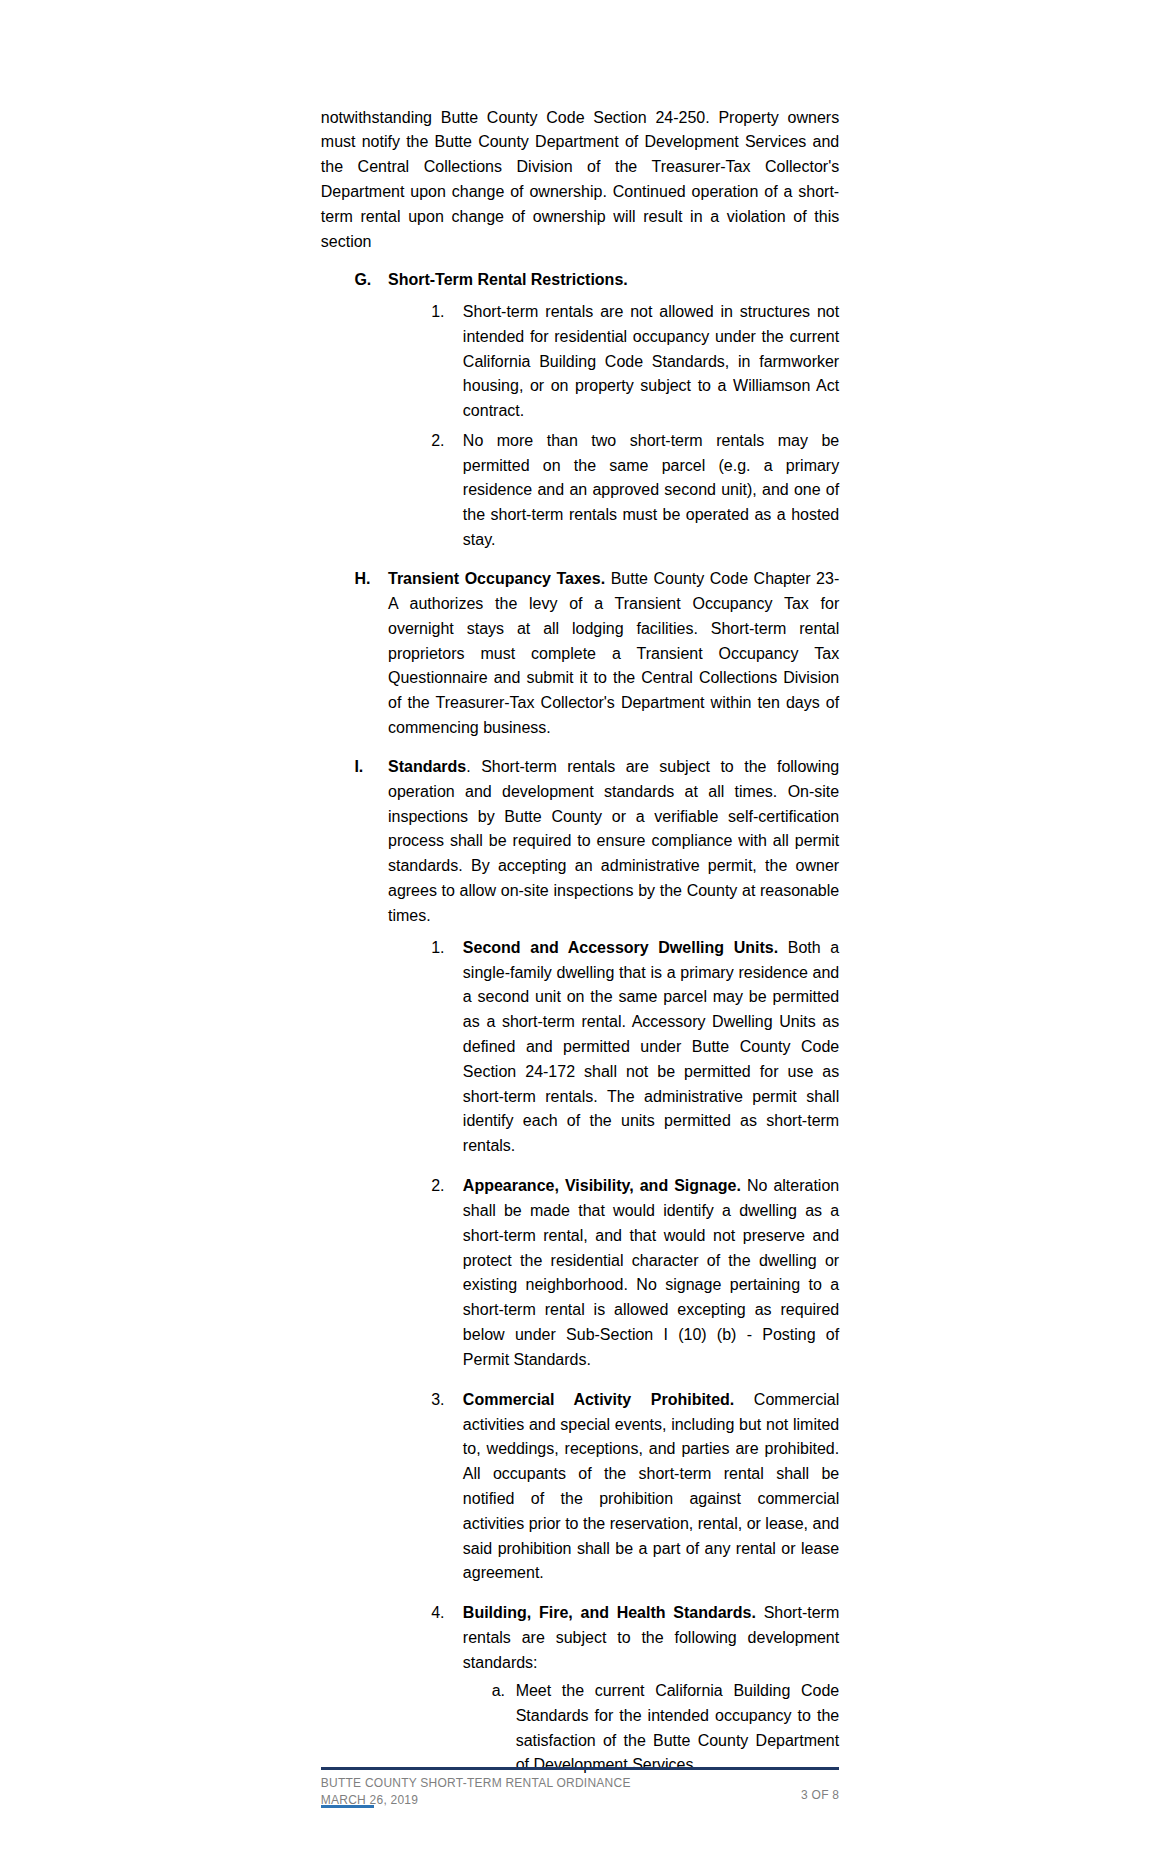notwithstanding Butte County Code Section 24-250. Property owners must notify the Butte County Department of Development Services and the Central Collections Division of the Treasurer-Tax Collector's Department upon change of ownership. Continued operation of a short-term rental upon change of ownership will result in a violation of this section
G. Short-Term Rental Restrictions.
1. Short-term rentals are not allowed in structures not intended for residential occupancy under the current California Building Code Standards, in farmworker housing, or on property subject to a Williamson Act contract.
2. No more than two short-term rentals may be permitted on the same parcel (e.g. a primary residence and an approved second unit), and one of the short-term rentals must be operated as a hosted stay.
H. Transient Occupancy Taxes. Butte County Code Chapter 23-A authorizes the levy of a Transient Occupancy Tax for overnight stays at all lodging facilities. Short-term rental proprietors must complete a Transient Occupancy Tax Questionnaire and submit it to the Central Collections Division of the Treasurer-Tax Collector's Department within ten days of commencing business.
I. Standards. Short-term rentals are subject to the following operation and development standards at all times. On-site inspections by Butte County or a verifiable self-certification process shall be required to ensure compliance with all permit standards. By accepting an administrative permit, the owner agrees to allow on-site inspections by the County at reasonable times.
1. Second and Accessory Dwelling Units. Both a single-family dwelling that is a primary residence and a second unit on the same parcel may be permitted as a short-term rental. Accessory Dwelling Units as defined and permitted under Butte County Code Section 24-172 shall not be permitted for use as short-term rentals. The administrative permit shall identify each of the units permitted as short-term rentals.
2. Appearance, Visibility, and Signage. No alteration shall be made that would identify a dwelling as a short-term rental, and that would not preserve and protect the residential character of the dwelling or existing neighborhood. No signage pertaining to a short-term rental is allowed excepting as required below under Sub-Section I (10) (b) - Posting of Permit Standards.
3. Commercial Activity Prohibited. Commercial activities and special events, including but not limited to, weddings, receptions, and parties are prohibited. All occupants of the short-term rental shall be notified of the prohibition against commercial activities prior to the reservation, rental, or lease, and said prohibition shall be a part of any rental or lease agreement.
4. Building, Fire, and Health Standards. Short-term rentals are subject to the following development standards:
a. Meet the current California Building Code Standards for the intended occupancy to the satisfaction of the Butte County Department of Development Services.
BUTTE COUNTY SHORT-TERM RENTAL ORDINANCE
MARCH 26, 2019
3 OF 8